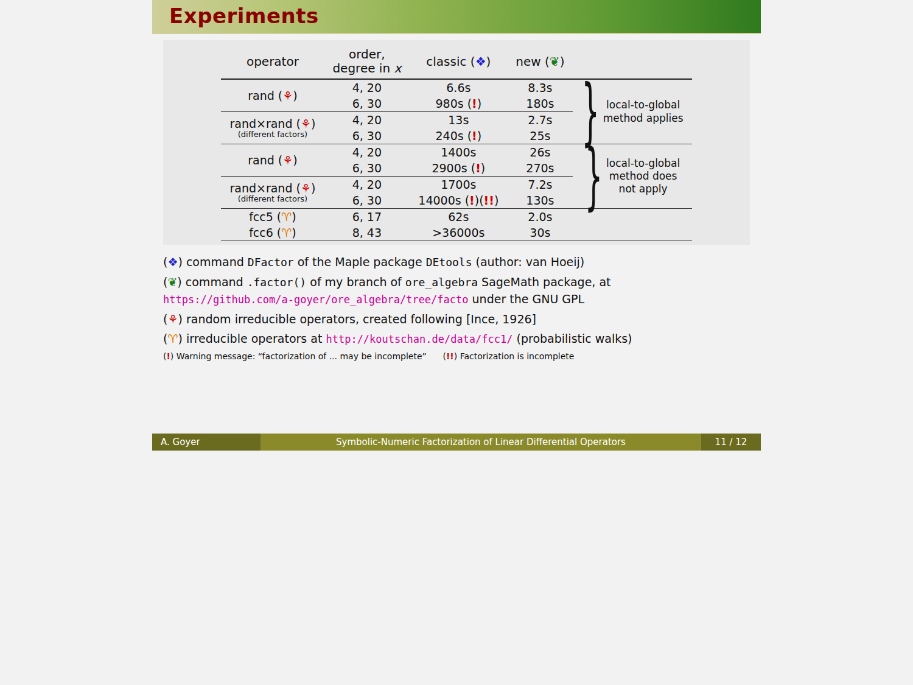Experiments
| operator | order, degree in x | classic ( ❖ ) | new ( ❦ ) | |
| --- | --- | --- | --- | --- |
| rand ( ⚘ ) | 4, 20 | 6.6s | 8.3s | } local-to-global method applies |
| 6, 30 | 980s ( ! ) | 180s |
| rand×rand ( ⚘ ) (different factors) | 4, 20 | 13s | 2.7s |
| 6, 30 | 240s ( ! ) | 25s |
| rand ( ⚘ ) | 4, 20 | 1400s | 26s | } local-to-global method does not apply |
| 6, 30 | 2900s ( ! ) | 270s |
| rand×rand ( ⚘ ) (different factors) | 4, 20 | 1700s | 7.2s |
| 6, 30 | 14000s ( ! )( !! ) | 130s |
| fcc5 ( ♈ ) | 6, 17 | 62s | 2.0s | |
| fcc6 ( ♈ ) | 8, 43 | >36000s | 30s | |
(❖) command DFactor of the Maple package DEtools (author: van Hoeij)
(❦) command .factor() of my branch of ore_algebra SageMath package, at
https://github.com/a-goyer/ore_algebra/tree/facto under the GNU GPL
(⚘) random irreducible operators, created following [Ince, 1926]
(♈) irreducible operators at http://koutschan.de/data/fcc1/ (probabilistic walks)
(!) Warning message: “factorization of ... may be incomplete” (!!) Factorization is incomplete
A. Goyer
Symbolic-Numeric Factorization of Linear Differential Operators
11 / 12